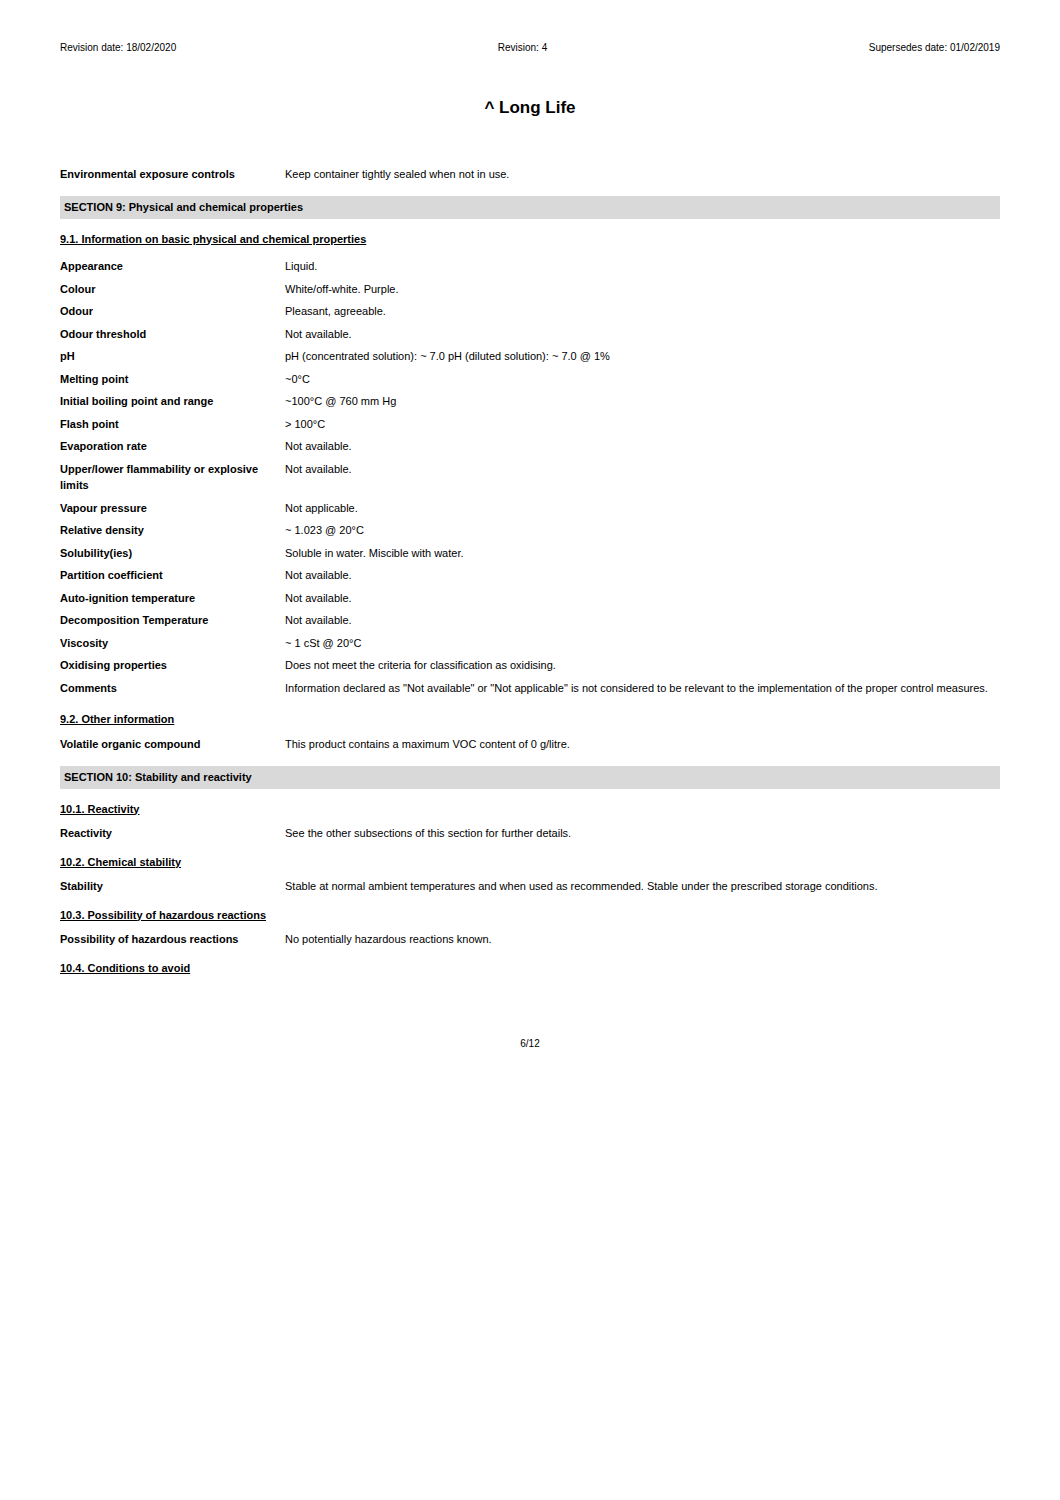Revision date: 18/02/2020
Revision: 4
Supersedes date: 01/02/2019
^ Long Life
Environmental exposure controls
Keep container tightly sealed when not in use.
SECTION 9: Physical and chemical properties
9.1. Information on basic physical and chemical properties
| Appearance | Liquid. |
| Colour | White/off-white. Purple. |
| Odour | Pleasant, agreeable. |
| Odour threshold | Not available. |
| pH | pH (concentrated solution): ~ 7.0 pH (diluted solution): ~ 7.0 @ 1% |
| Melting point | ~0°C |
| Initial boiling point and range | ~100°C @ 760 mm Hg |
| Flash point | > 100°C |
| Evaporation rate | Not available. |
| Upper/lower flammability or explosive limits | Not available. |
| Vapour pressure | Not applicable. |
| Relative density | ~ 1.023 @ 20°C |
| Solubility(ies) | Soluble in water. Miscible with water. |
| Partition coefficient | Not available. |
| Auto-ignition temperature | Not available. |
| Decomposition Temperature | Not available. |
| Viscosity | ~ 1 cSt @ 20°C |
| Oxidising properties | Does not meet the criteria for classification as oxidising. |
| Comments | Information declared as "Not available" or "Not applicable" is not considered to be relevant to the implementation of the proper control measures. |
9.2. Other information
Volatile organic compound
This product contains a maximum VOC content of 0 g/litre.
SECTION 10: Stability and reactivity
10.1. Reactivity
Reactivity
See the other subsections of this section for further details.
10.2. Chemical stability
Stability
Stable at normal ambient temperatures and when used as recommended. Stable under the prescribed storage conditions.
10.3. Possibility of hazardous reactions
Possibility of hazardous reactions
No potentially hazardous reactions known.
10.4. Conditions to avoid
6/12